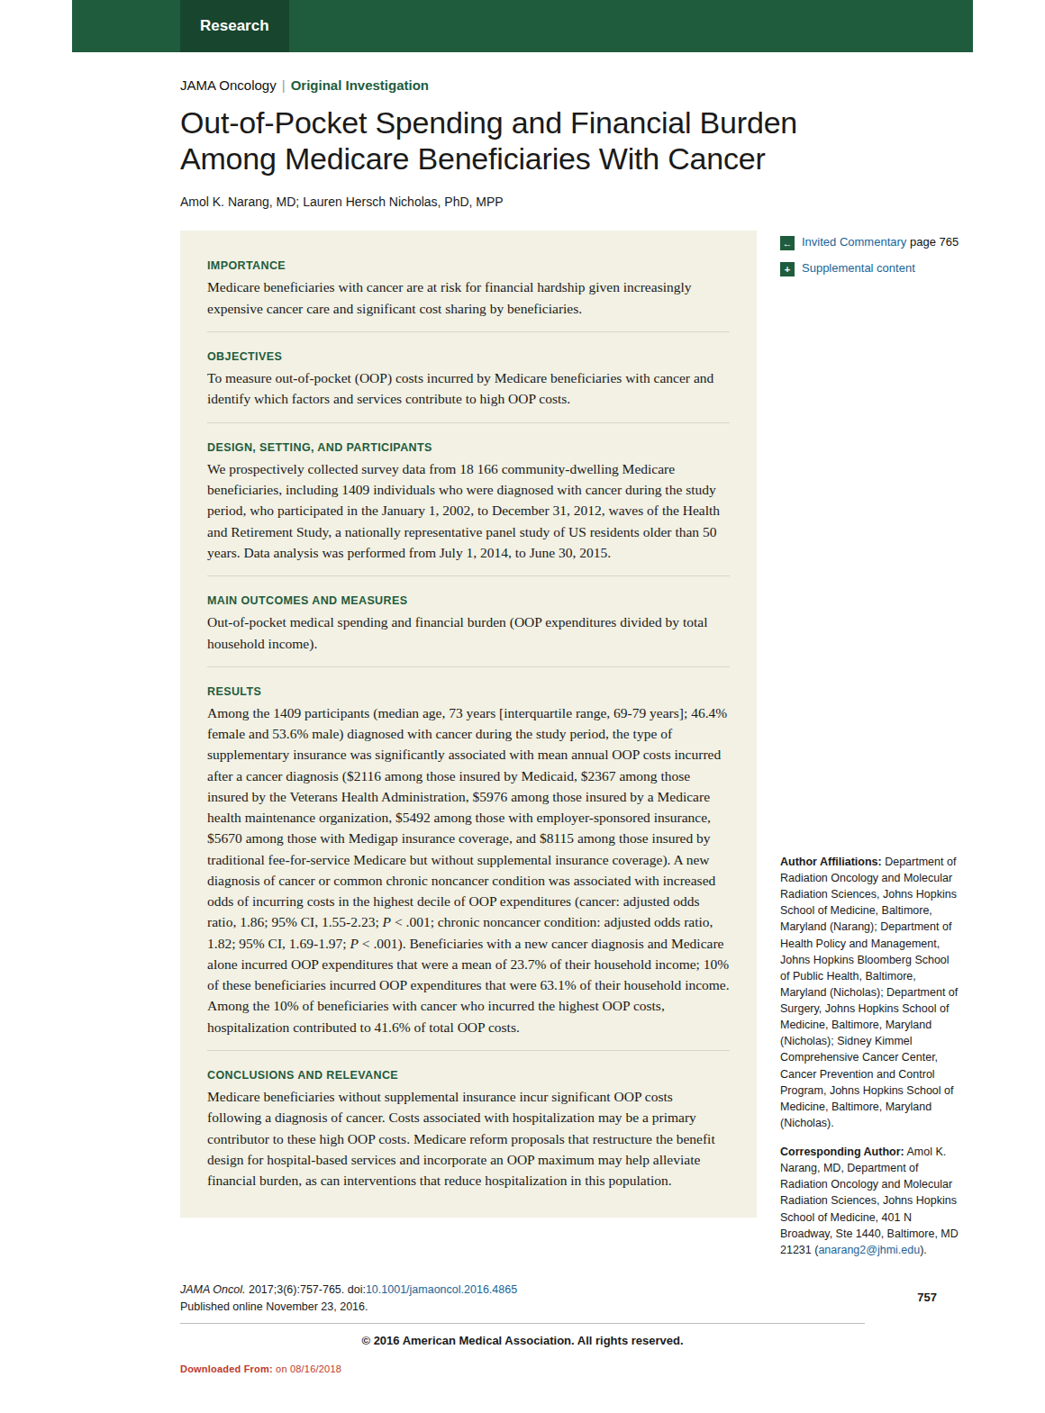Research
JAMA Oncology|Original Investigation
Out-of-Pocket Spending and Financial Burden
Among Medicare Beneficiaries With Cancer
Amol K. Narang, MD; Lauren Hersch Nicholas, PhD, MPP
Importance
Medicare beneficiaries with cancer are at risk for financial hardship given increasingly expensive cancer care and significant cost sharing by beneficiaries.
Objectives
To measure out-of-pocket (OOP) costs incurred by Medicare beneficiaries with cancer and identify which factors and services contribute to high OOP costs.
Design, Setting, and Participants
We prospectively collected survey data from 18 166 community-dwelling Medicare beneficiaries, including 1409 individuals who were diagnosed with cancer during the study period, who participated in the January 1, 2002, to December 31, 2012, waves of the Health and Retirement Study, a nationally representative panel study of US residents older than 50 years. Data analysis was performed from July 1, 2014, to June 30, 2015.
Main Outcomes and Measures
Out-of-pocket medical spending and financial burden (OOP expenditures divided by total household income).
Results
Among the 1409 participants (median age, 73 years [interquartile range, 69-79 years]; 46.4% female and 53.6% male) diagnosed with cancer during the study period, the type of supplementary insurance was significantly associated with mean annual OOP costs incurred after a cancer diagnosis ($2116 among those insured by Medicaid, $2367 among those insured by the Veterans Health Administration, $5976 among those insured by a Medicare health maintenance organization, $5492 among those with employer-sponsored insurance, $5670 among those with Medigap insurance coverage, and $8115 among those insured by traditional fee-for-service Medicare but without supplemental insurance coverage). A new diagnosis of cancer or common chronic noncancer condition was associated with increased odds of incurring costs in the highest decile of OOP expenditures (cancer: adjusted odds ratio, 1.86; 95% CI, 1.55-2.23; P < .001; chronic noncancer condition: adjusted odds ratio, 1.82; 95% CI, 1.69-1.97; P < .001). Beneficiaries with a new cancer diagnosis and Medicare alone incurred OOP expenditures that were a mean of 23.7% of their household income; 10% of these beneficiaries incurred OOP expenditures that were 63.1% of their household income. Among the 10% of beneficiaries with cancer who incurred the highest OOP costs, hospitalization contributed to 41.6% of total OOP costs.
Conclusions and Relevance
Medicare beneficiaries without supplemental insurance incur significant OOP costs following a diagnosis of cancer. Costs associated with hospitalization may be a primary contributor to these high OOP costs. Medicare reform proposals that restructure the benefit design for hospital-based services and incorporate an OOP maximum may help alleviate financial burden, as can interventions that reduce hospitalization in this population.
←
Invited Commentary page 765
+
Supplemental content
Author Affiliations: Department of Radiation Oncology and Molecular Radiation Sciences, Johns Hopkins School of Medicine, Baltimore, Maryland (Narang); Department of Health Policy and Management, Johns Hopkins Bloomberg School of Public Health, Baltimore, Maryland (Nicholas); Department of Surgery, Johns Hopkins School of Medicine, Baltimore, Maryland (Nicholas); Sidney Kimmel Comprehensive Cancer Center, Cancer Prevention and Control Program, Johns Hopkins School of Medicine, Baltimore, Maryland (Nicholas).
Corresponding Author: Amol K. Narang, MD, Department of Radiation Oncology and Molecular Radiation Sciences, Johns Hopkins School of Medicine, 401 N Broadway, Ste 1440, Baltimore, MD 21231 (anarang2@jhmi.edu).
JAMA Oncol. 2017;3(6):757-765. doi:10.1001/jamaoncol.2016.4865
Published online November 23, 2016.
757
© 2016 American Medical Association. All rights reserved.
Downloaded From: on 08/16/2018